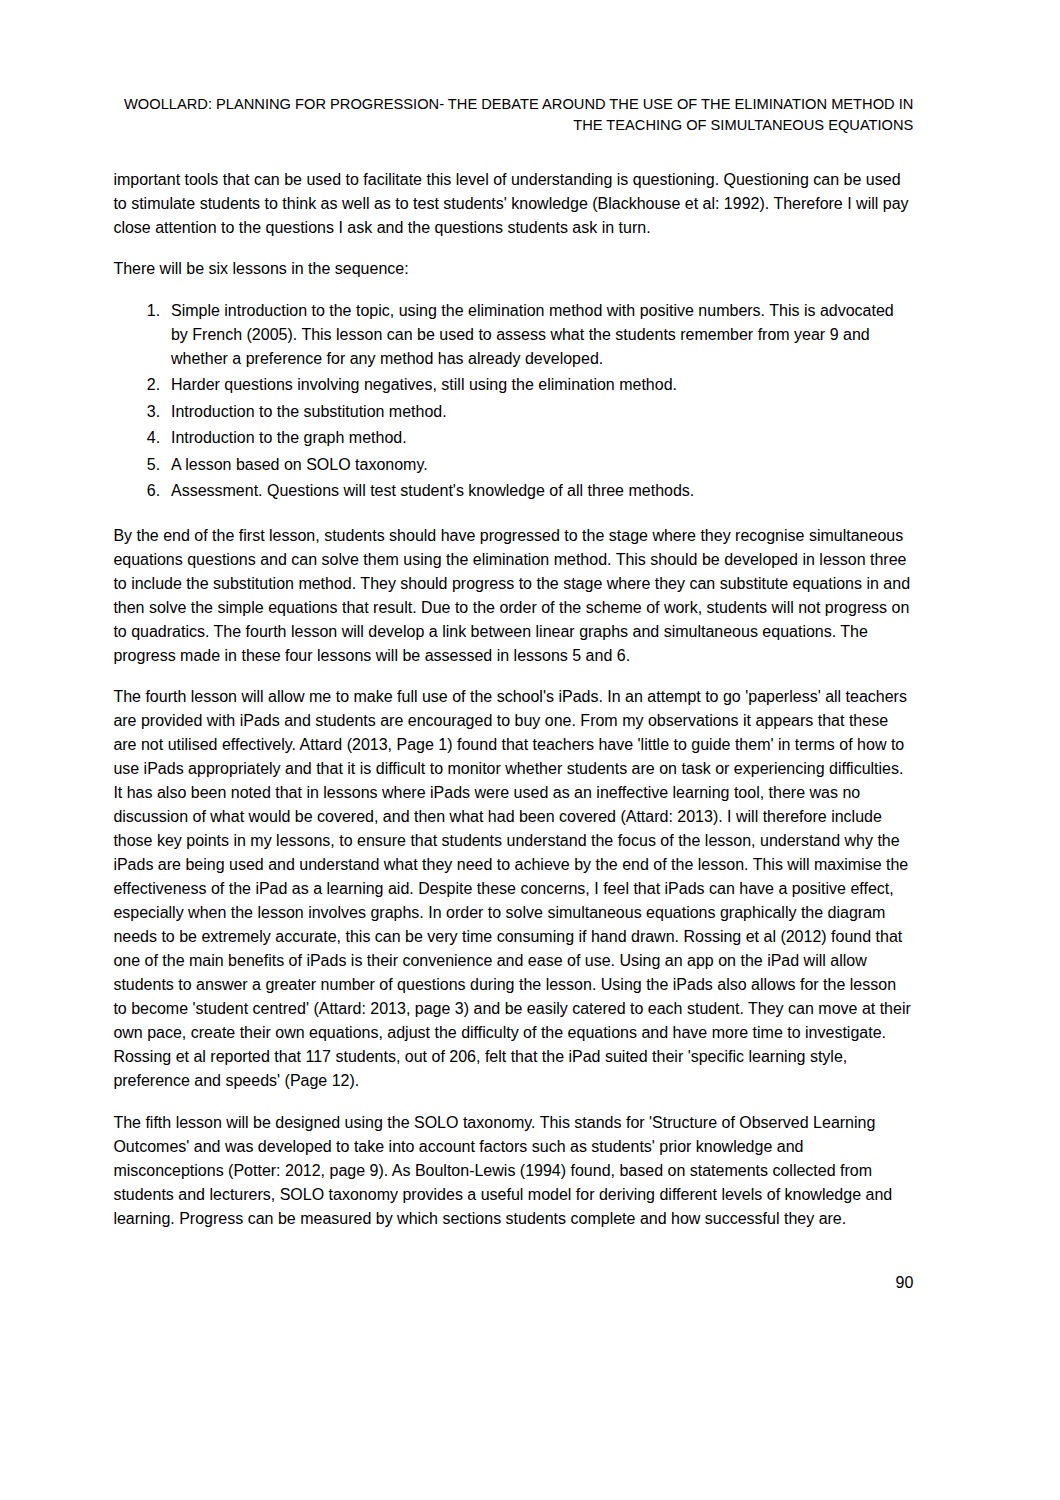Woollard: Planning for Progression- The Debate Around the Use of the Elimination Method in the Teaching of Simultaneous Equations
important tools that can be used to facilitate this level of understanding is questioning. Questioning can be used to stimulate students to think as well as to test students' knowledge (Blackhouse et al: 1992). Therefore I will pay close attention to the questions I ask and the questions students ask in turn.
There will be six lessons in the sequence:
Simple introduction to the topic, using the elimination method with positive numbers. This is advocated by French (2005). This lesson can be used to assess what the students remember from year 9 and whether a preference for any method has already developed.
Harder questions involving negatives, still using the elimination method.
Introduction to the substitution method.
Introduction to the graph method.
A lesson based on SOLO taxonomy.
Assessment. Questions will test student's knowledge of all three methods.
By the end of the first lesson, students should have progressed to the stage where they recognise simultaneous equations questions and can solve them using the elimination method. This should be developed in lesson three to include the substitution method. They should progress to the stage where they can substitute equations in and then solve the simple equations that result. Due to the order of the scheme of work, students will not progress on to quadratics. The fourth lesson will develop a link between linear graphs and simultaneous equations. The progress made in these four lessons will be assessed in lessons 5 and 6.
The fourth lesson will allow me to make full use of the school's iPads. In an attempt to go 'paperless' all teachers are provided with iPads and students are encouraged to buy one. From my observations it appears that these are not utilised effectively. Attard (2013, Page 1) found that teachers have 'little to guide them' in terms of how to use iPads appropriately and that it is difficult to monitor whether students are on task or experiencing difficulties. It has also been noted that in lessons where iPads were used as an ineffective learning tool, there was no discussion of what would be covered, and then what had been covered (Attard: 2013). I will therefore include those key points in my lessons, to ensure that students understand the focus of the lesson, understand why the iPads are being used and understand what they need to achieve by the end of the lesson. This will maximise the effectiveness of the iPad as a learning aid. Despite these concerns, I feel that iPads can have a positive effect, especially when the lesson involves graphs. In order to solve simultaneous equations graphically the diagram needs to be extremely accurate, this can be very time consuming if hand drawn. Rossing et al (2012) found that one of the main benefits of iPads is their convenience and ease of use. Using an app on the iPad will allow students to answer a greater number of questions during the lesson. Using the iPads also allows for the lesson to become 'student centred' (Attard: 2013, page 3) and be easily catered to each student. They can move at their own pace, create their own equations, adjust the difficulty of the equations and have more time to investigate. Rossing et al reported that 117 students, out of 206, felt that the iPad suited their 'specific learning style, preference and speeds' (Page 12).
The fifth lesson will be designed using the SOLO taxonomy. This stands for 'Structure of Observed Learning Outcomes' and was developed to take into account factors such as students' prior knowledge and misconceptions (Potter: 2012, page 9). As Boulton-Lewis (1994) found, based on statements collected from students and lecturers, SOLO taxonomy provides a useful model for deriving different levels of knowledge and learning. Progress can be measured by which sections students complete and how successful they are.
90